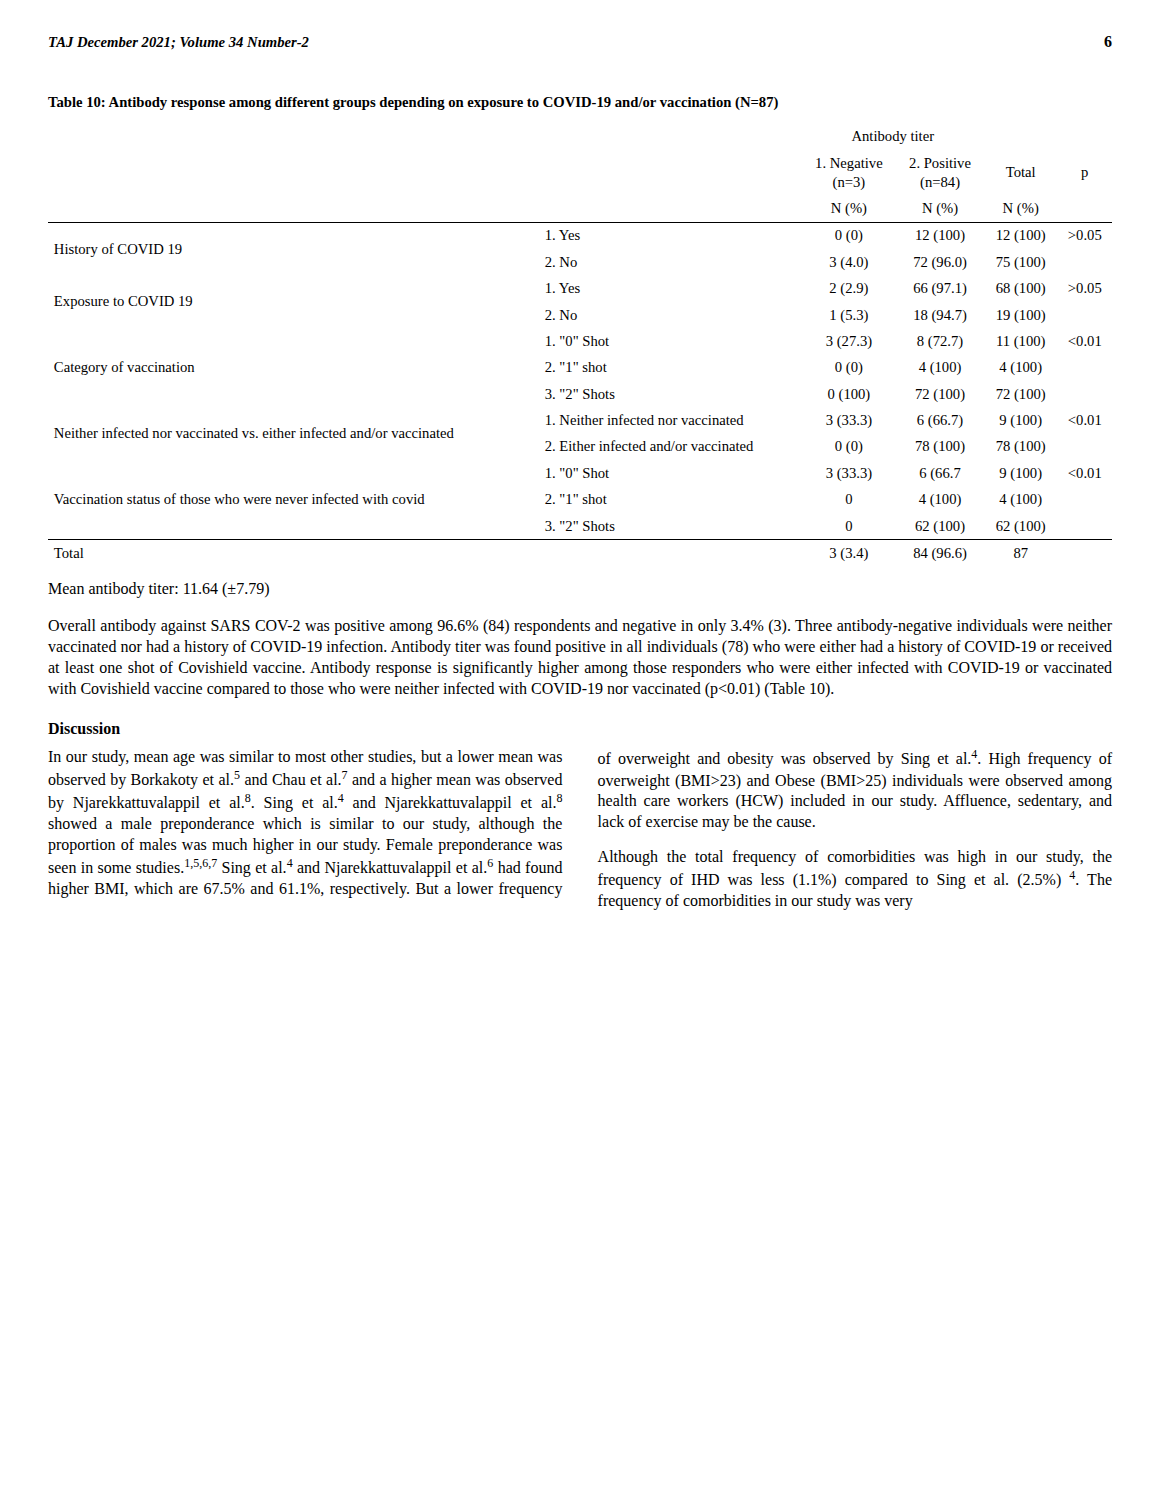TAJ December 2021; Volume 34 Number-2
6
Table 10: Antibody response among different groups depending on exposure to COVID-19 and/or vaccination (N=87)
| | Antibody titer | | |
| --- | --- | --- | --- |
| | 1. Negative (n=3) | 2. Positive (n=84) | Total | p |
| | N (%) | N (%) | N (%) | |
| History of COVID 19 | 1. Yes | 0 (0) | 12 (100) | 12 (100) | >0.05 |
| 2. No | 3 (4.0) | 72 (96.0) | 75 (100) | |
| Exposure to COVID 19 | 1. Yes | 2 (2.9) | 66 (97.1) | 68 (100) | >0.05 |
| 2. No | 1 (5.3) | 18 (94.7) | 19 (100) | |
| Category of vaccination | 1. "0" Shot | 3 (27.3) | 8 (72.7) | 11 (100) | <0.01 |
| 2. "1" shot | 0 (0) | 4 (100) | 4 (100) | |
| 3. "2" Shots | 0 (100) | 72 (100) | 72 (100) | |
| Neither infected nor vaccinated vs. either infected and/or vaccinated | 1. Neither infected nor vaccinated | 3 (33.3) | 6 (66.7) | 9 (100) | <0.01 |
| 2. Either infected and/or vaccinated | 0 (0) | 78 (100) | 78 (100) | |
| Vaccination status of those who were never infected with covid | 1. "0" Shot | 3 (33.3) | 6 (66.7 | 9 (100) | <0.01 |
| 2. "1" shot | 0 | 4 (100) | 4 (100) | |
| 3. "2" Shots | 0 | 62 (100) | 62 (100) | |
| Total | 3 (3.4) | 84 (96.6) | 87 | |
Mean antibody titer: 11.64 (±7.79)
Overall antibody against SARS COV-2 was positive among 96.6% (84) respondents and negative in only 3.4% (3). Three antibody-negative individuals were neither vaccinated nor had a history of COVID-19 infection. Antibody titer was found positive in all individuals (78) who were either had a history of COVID-19 or received at least one shot of Covishield vaccine. Antibody response is significantly higher among those responders who were either infected with COVID-19 or vaccinated with Covishield vaccine compared to those who were neither infected with COVID-19 nor vaccinated (p<0.01) (Table 10).
Discussion
In our study, mean age was similar to most other studies, but a lower mean was observed by Borkakoty et al.5 and Chau et al.7 and a higher mean was observed by Njarekkattuvalappil et al.8. Sing et al.4 and Njarekkattuvalappil et al.8 showed a male preponderance which is similar to our study, although the proportion of males was much higher in our study. Female preponderance was seen in some studies.1,5,6,7 Sing et al.4 and Njarekkattuvalappil et al.6 had found higher BMI, which are 67.5% and 61.1%, respectively. But a lower frequency of overweight and obesity was observed by Sing et al.4. High frequency of overweight (BMI>23) and Obese (BMI>25) individuals were observed among health care workers (HCW) included in our study. Affluence, sedentary, and lack of exercise may be the cause.
Although the total frequency of comorbidities was high in our study, the frequency of IHD was less (1.1%) compared to Sing et al. (2.5%) 4. The frequency of comorbidities in our study was very